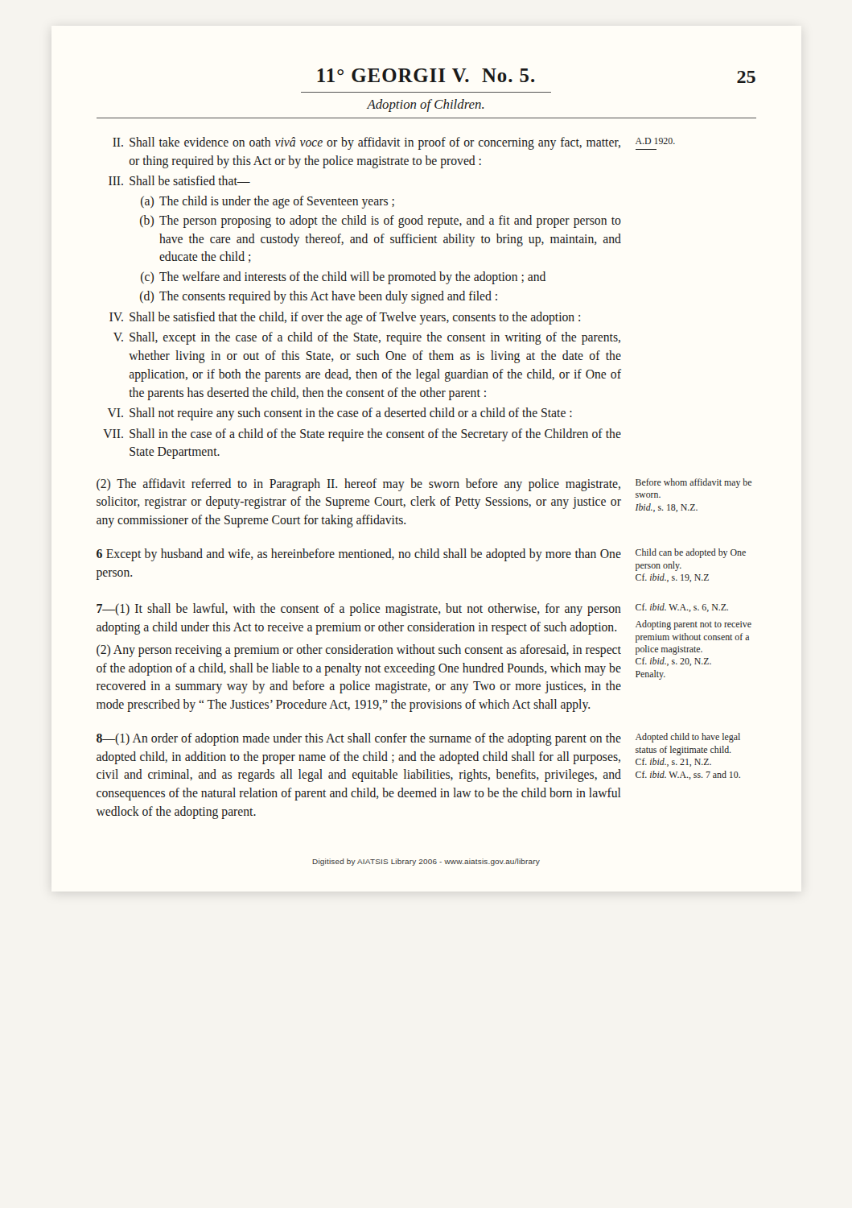25
11° GEORGII V. No. 5.
Adoption of Children.
II. Shall take evidence on oath vivâ voce or by affidavit in proof of or concerning any fact, matter, or thing required by this Act or by the police magistrate to be proved :
III. Shall be satisfied that—
(a) The child is under the age of Seventeen years ;
(b) The person proposing to adopt the child is of good repute, and a fit and proper person to have the care and custody thereof, and of sufficient ability to bring up, maintain, and educate the child ;
(c) The welfare and interests of the child will be promoted by the adoption ; and
(d) The consents required by this Act have been duly signed and filed :
IV. Shall be satisfied that the child, if over the age of Twelve years, consents to the adoption :
V. Shall, except in the case of a child of the State, require the consent in writing of the parents, whether living in or out of this State, or such One of them as is living at the date of the application, or if both the parents are dead, then of the legal guardian of the child, or if One of the parents has deserted the child, then the consent of the other parent :
VI. Shall not require any such consent in the case of a deserted child or a child of the State :
VII. Shall in the case of a child of the State require the consent of the Secretary of the Children of the State Department.
A.D 1920.
(2) The affidavit referred to in Paragraph II. hereof may be sworn before any police magistrate, solicitor, registrar or deputy-registrar of the Supreme Court, clerk of Petty Sessions, or any justice or any commissioner of the Supreme Court for taking affidavits.
Before whom affidavit may be sworn.
Ibid., s. 18, N.Z.
6 Except by husband and wife, as hereinbefore mentioned, no child shall be adopted by more than One person.
Child can be adopted by One person only.
Cf. ibid., s. 19, N.Z
7—(1) It shall be lawful, with the consent of a police magistrate, but not otherwise, for any person adopting a child under this Act to receive a premium or other consideration in respect of such adoption.
(2) Any person receiving a premium or other consideration without such consent as aforesaid, in respect of the adoption of a child, shall be liable to a penalty not exceeding One hundred Pounds, which may be recovered in a summary way by and before a police magistrate, or any Two or more justices, in the mode prescribed by “ The Justices’ Procedure Act, 1919,” the provisions of which Act shall apply.
Cf. ibid. W.A., s. 6, N.Z.
Adopting parent not to receive premium without consent of a police magistrate.
Cf. ibid., s. 20, N.Z.
Penalty.
8—(1) An order of adoption made under this Act shall confer the surname of the adopting parent on the adopted child, in addition to the proper name of the child ; and the adopted child shall for all purposes, civil and criminal, and as regards all legal and equitable liabilities, rights, benefits, privileges, and consequences of the natural relation of parent and child, be deemed in law to be the child born in lawful wedlock of the adopting parent.
Adopted child to have legal status of legitimate child.
Cf. ibid., s. 21, N.Z.
Cf. ibid. W.A., ss. 7 and 10.
Digitised by AIATSIS Library 2006 - www.aiatsis.gov.au/library